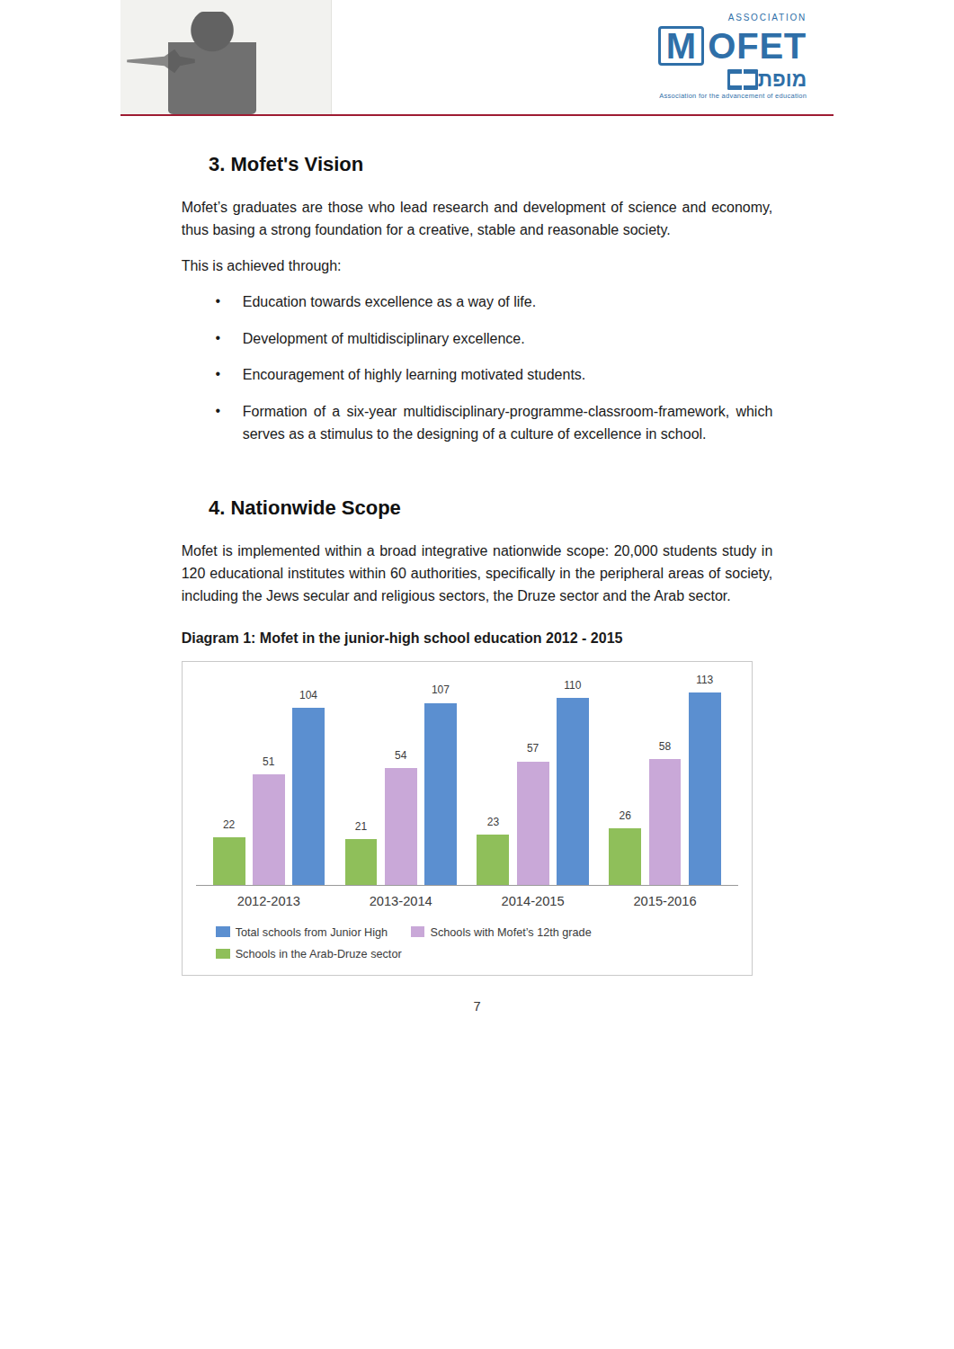Association
MOFET
מופת
Association for the advancement of education
3. Mofet's Vision
Mofet’s graduates are those who lead research and development of science and economy, thus basing a strong foundation for a creative, stable and reasonable society.
This is achieved through:
Education towards excellence as a way of life.
Development of multidisciplinary excellence.
Encouragement of highly learning motivated students.
Formation of a six-year multidisciplinary-programme-classroom-framework, which serves as a stimulus to the designing of a culture of excellence in school.
4. Nationwide Scope
Mofet is implemented within a broad integrative nationwide scope: 20,000 students study in 120 educational institutes within 60 authorities, specifically in the peripheral areas of society, including the Jews secular and religious sectors, the Druze sector and the Arab sector.
Diagram 1: Mofet in the junior-high school education 2012 - 2015
22
51
104
21
54
107
23
57
110
26
58
113
2012-2013
2013-2014
2014-2015
2015-2016
Total schools from Junior High Schools with Mofet’s 12th grade
Schools in the Arab-Druze sector
7